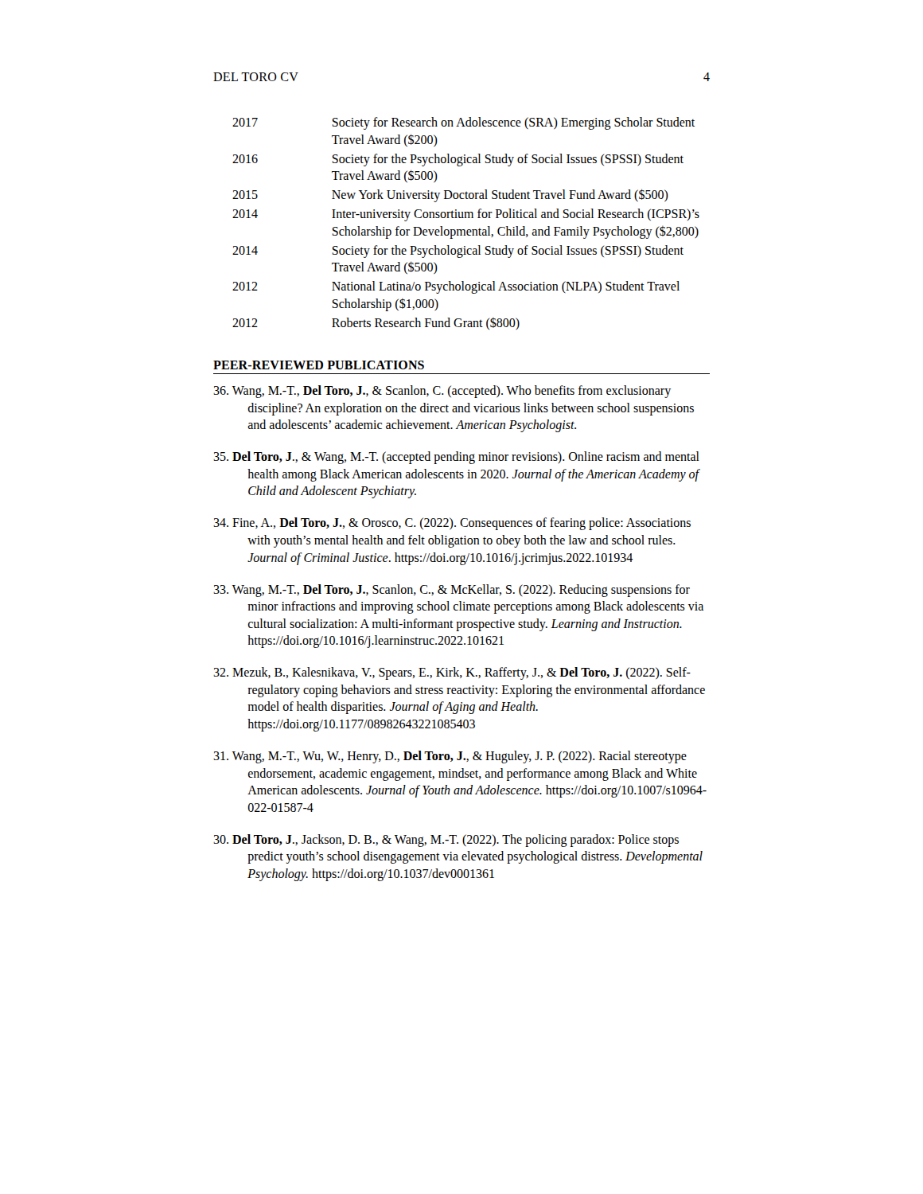DEL TORO CV
4
| 2017 | Society for Research on Adolescence (SRA) Emerging Scholar Student Travel Award ($200) |
| 2016 | Society for the Psychological Study of Social Issues (SPSSI) Student Travel Award ($500) |
| 2015 | New York University Doctoral Student Travel Fund Award ($500) |
| 2014 | Inter-university Consortium for Political and Social Research (ICPSR)’s Scholarship for Developmental, Child, and Family Psychology ($2,800) |
| 2014 | Society for the Psychological Study of Social Issues (SPSSI) Student Travel Award ($500) |
| 2012 | National Latina/o Psychological Association (NLPA) Student Travel Scholarship ($1,000) |
| 2012 | Roberts Research Fund Grant ($800) |
PEER-REVIEWED PUBLICATIONS
36. Wang, M.-T., Del Toro, J., & Scanlon, C. (accepted). Who benefits from exclusionary discipline? An exploration on the direct and vicarious links between school suspensions and adolescents’ academic achievement. American Psychologist.
35. Del Toro, J., & Wang, M.-T. (accepted pending minor revisions). Online racism and mental health among Black American adolescents in 2020. Journal of the American Academy of Child and Adolescent Psychiatry.
34. Fine, A., Del Toro, J., & Orosco, C. (2022). Consequences of fearing police: Associations with youth’s mental health and felt obligation to obey both the law and school rules. Journal of Criminal Justice. https://doi.org/10.1016/j.jcrimjus.2022.101934
33. Wang, M.-T., Del Toro, J., Scanlon, C., & McKellar, S. (2022). Reducing suspensions for minor infractions and improving school climate perceptions among Black adolescents via cultural socialization: A multi-informant prospective study. Learning and Instruction. https://doi.org/10.1016/j.learninstruc.2022.101621
32. Mezuk, B., Kalesnikava, V., Spears, E., Kirk, K., Rafferty, J., & Del Toro, J. (2022). Self-regulatory coping behaviors and stress reactivity: Exploring the environmental affordance model of health disparities. Journal of Aging and Health. https://doi.org/10.1177/08982643221085403
31. Wang, M.-T., Wu, W., Henry, D., Del Toro, J., & Huguley, J. P. (2022). Racial stereotype endorsement, academic engagement, mindset, and performance among Black and White American adolescents. Journal of Youth and Adolescence. https://doi.org/10.1007/s10964-022-01587-4
30. Del Toro, J., Jackson, D. B., & Wang, M.-T. (2022). The policing paradox: Police stops predict youth’s school disengagement via elevated psychological distress. Developmental Psychology. https://doi.org/10.1037/dev0001361